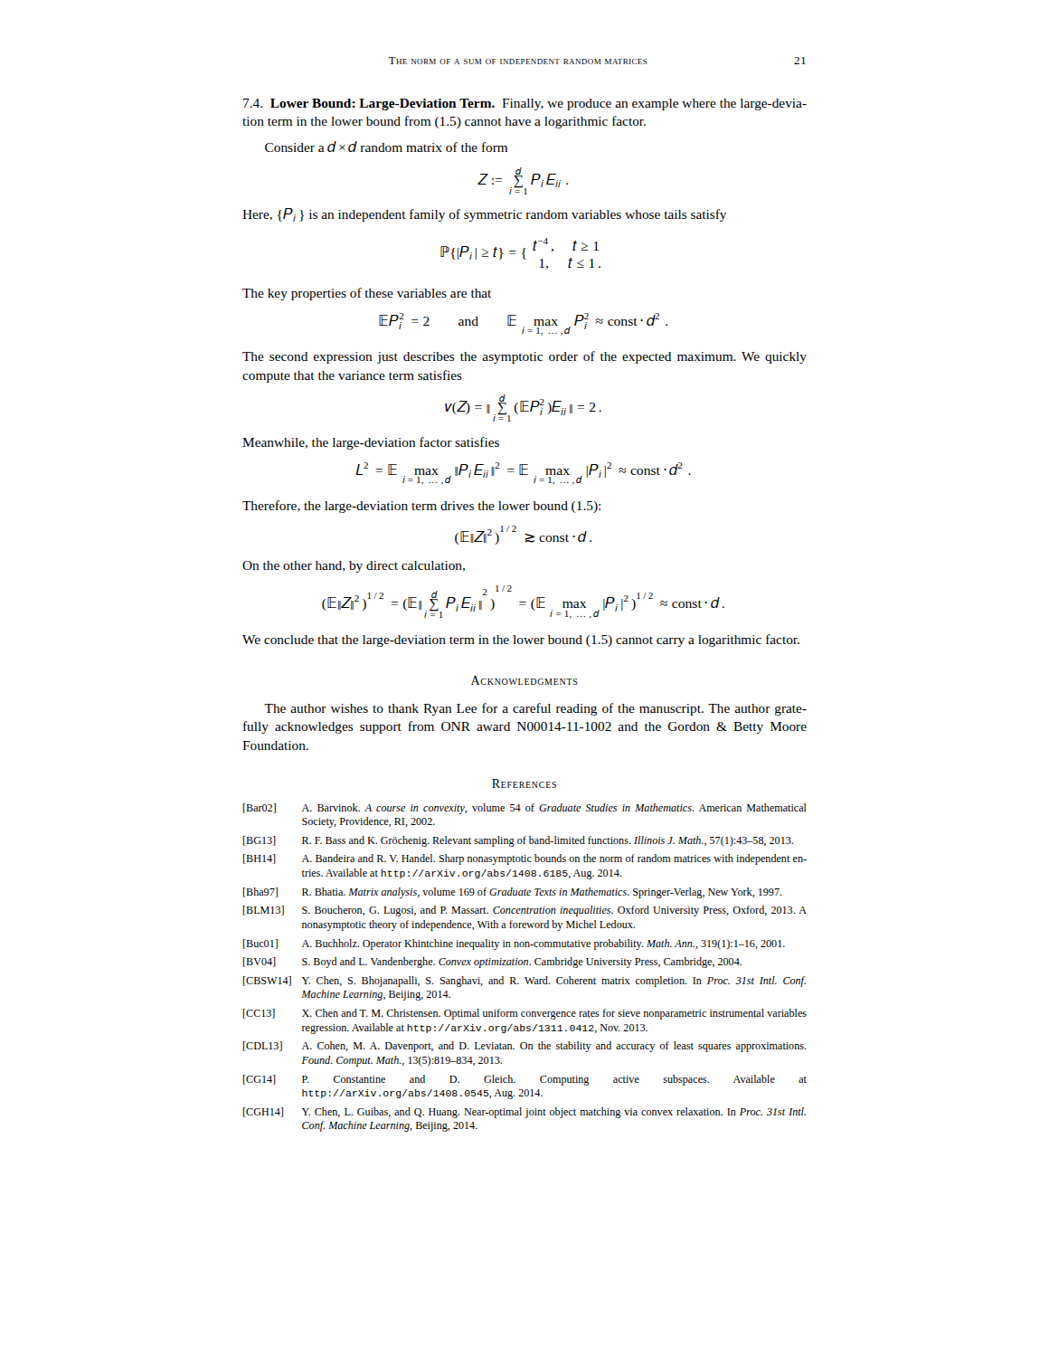The norm of a sum of independent random matrices 21
7.4. Lower Bound: Large-Deviation Term. Finally, we produce an example where the large-deviation term in the lower bound from (1.5) cannot have a logarithmic factor.
Consider a d×d random matrix of the form
Z := ∑i=1d Pi Eii .
Here, {Pi} is an independent family of symmetric random variables whose tails satisfy
ℙ { |Pi| ≥ t } = { t−4, t≥1 1, t≤1.
The key properties of these variables are that
𝔼Pi2 =2 and 𝔼 maxi=1,…,d Pi2 ≈ const⋅d2 .
The second expression just describes the asymptotic order of the expected maximum. We quickly compute that the variance term satisfies
v(Z) = ‖ ∑i=1d (𝔼Pi2) Eii ‖ =2.
Meanwhile, the large-deviation factor satisfies
L2 = 𝔼 maxi=1,…,d ‖PiEii‖2 = 𝔼 maxi=1,…,d |Pi|2 ≈ const⋅d2.
Therefore, the large-deviation term drives the lower bound (1.5):
(𝔼‖Z‖2) 1/2 ≳ const⋅d.
On the other hand, by direct calculation,
(𝔼‖Z‖2) 1/2 = ( 𝔼 ‖ ∑i=1d PiEii ‖ 2 ) 1/2 = ( 𝔼 maxi=1,…,d |Pi|2 ) 1/2 ≈ const⋅d.
We conclude that the large-deviation term in the lower bound (1.5) cannot carry a logarithmic factor.
Acknowledgments
The author wishes to thank Ryan Lee for a careful reading of the manuscript. The author gratefully acknowledges support from ONR award N00014-11-1002 and the Gordon & Betty Moore Foundation.
References
[Bar02]
A. Barvinok. A course in convexity, volume 54 of Graduate Studies in Mathematics. American Mathematical Society, Providence, RI, 2002.
[BG13]
R. F. Bass and K. Gröchenig. Relevant sampling of band-limited functions. Illinois J. Math., 57(1):43–58, 2013.
[BH14]
A. Bandeira and R. V. Handel. Sharp nonasymptotic bounds on the norm of random matrices with independent entries. Available at http://arXiv.org/abs/1408.6185, Aug. 2014.
[Bha97]
R. Bhatia. Matrix analysis, volume 169 of Graduate Texts in Mathematics. Springer-Verlag, New York, 1997.
[BLM13]
S. Boucheron, G. Lugosi, and P. Massart. Concentration inequalities. Oxford University Press, Oxford, 2013. A nonasymptotic theory of independence, With a foreword by Michel Ledoux.
[Buc01]
A. Buchholz. Operator Khintchine inequality in non-commutative probability. Math. Ann., 319(1):1–16, 2001.
[BV04]
S. Boyd and L. Vandenberghe. Convex optimization. Cambridge University Press, Cambridge, 2004.
[CBSW14]
Y. Chen, S. Bhojanapalli, S. Sanghavi, and R. Ward. Coherent matrix completion. In Proc. 31st Intl. Conf. Machine Learning, Beijing, 2014.
[CC13]
X. Chen and T. M. Christensen. Optimal uniform convergence rates for sieve nonparametric instrumental variables regression. Available at http://arXiv.org/abs/1311.0412, Nov. 2013.
[CDL13]
A. Cohen, M. A. Davenport, and D. Leviatan. On the stability and accuracy of least squares approximations. Found. Comput. Math., 13(5):819–834, 2013.
[CG14]
P. Constantine and D. Gleich. Computing active subspaces. Available at http://arXiv.org/abs/1408.0545, Aug. 2014.
[CGH14]
Y. Chen, L. Guibas, and Q. Huang. Near-optimal joint object matching via convex relaxation. In Proc. 31st Intl. Conf. Machine Learning, Beijing, 2014.